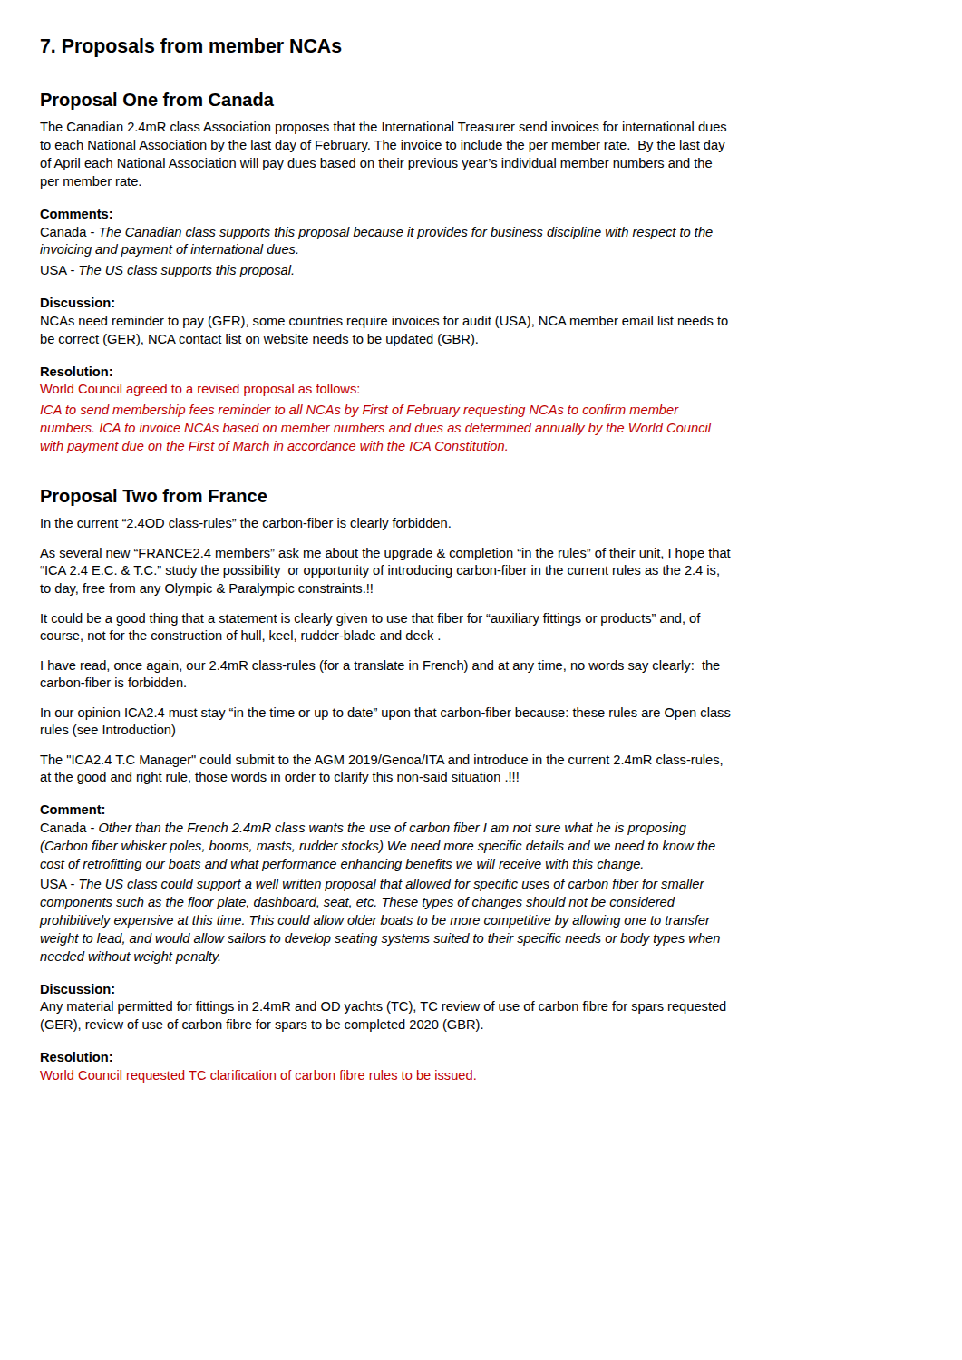7. Proposals from member NCAs
Proposal One from Canada
The Canadian 2.4mR class Association proposes that the International Treasurer send invoices for international dues to each National Association by the last day of February. The invoice to include the per member rate. By the last day of April each National Association will pay dues based on their previous year’s individual member numbers and the per member rate.
Comments:
Canada - The Canadian class supports this proposal because it provides for business discipline with respect to the invoicing and payment of international dues.
USA - The US class supports this proposal.
Discussion:
NCAs need reminder to pay (GER), some countries require invoices for audit (USA), NCA member email list needs to be correct (GER), NCA contact list on website needs to be updated (GBR).
Resolution:
World Council agreed to a revised proposal as follows:
ICA to send membership fees reminder to all NCAs by First of February requesting NCAs to confirm member numbers. ICA to invoice NCAs based on member numbers and dues as determined annually by the World Council with payment due on the First of March in accordance with the ICA Constitution.
Proposal Two from France
In the current “2.4OD class-rules” the carbon-fiber is clearly forbidden.
As several new “FRANCE2.4 members” ask me about the upgrade & completion “in the rules” of their unit, I hope that “ICA 2.4 E.C. & T.C.” study the possibility or opportunity of introducing carbon-fiber in the current rules as the 2.4 is, to day, free from any Olympic & Paralympic constraints.!!
It could be a good thing that a statement is clearly given to use that fiber for “auxiliary fittings or products” and, of course, not for the construction of hull, keel, rudder-blade and deck .
I have read, once again, our 2.4mR class-rules (for a translate in French) and at any time, no words say clearly: the carbon-fiber is forbidden.
In our opinion ICA2.4 must stay “in the time or up to date” upon that carbon-fiber because: these rules are Open class rules (see Introduction)
The "ICA2.4 T.C Manager" could submit to the AGM 2019/Genoa/ITA and introduce in the current 2.4mR class-rules, at the good and right rule, those words in order to clarify this non-said situation .!!!
Comment:
Canada - Other than the French 2.4mR class wants the use of carbon fiber I am not sure what he is proposing (Carbon fiber whisker poles, booms, masts, rudder stocks) We need more specific details and we need to know the cost of retrofitting our boats and what performance enhancing benefits we will receive with this change.
USA - The US class could support a well written proposal that allowed for specific uses of carbon fiber for smaller components such as the floor plate, dashboard, seat, etc. These types of changes should not be considered prohibitively expensive at this time. This could allow older boats to be more competitive by allowing one to transfer weight to lead, and would allow sailors to develop seating systems suited to their specific needs or body types when needed without weight penalty.
Discussion:
Any material permitted for fittings in 2.4mR and OD yachts (TC), TC review of use of carbon fibre for spars requested (GER), review of use of carbon fibre for spars to be completed 2020 (GBR).
Resolution:
World Council requested TC clarification of carbon fibre rules to be issued.